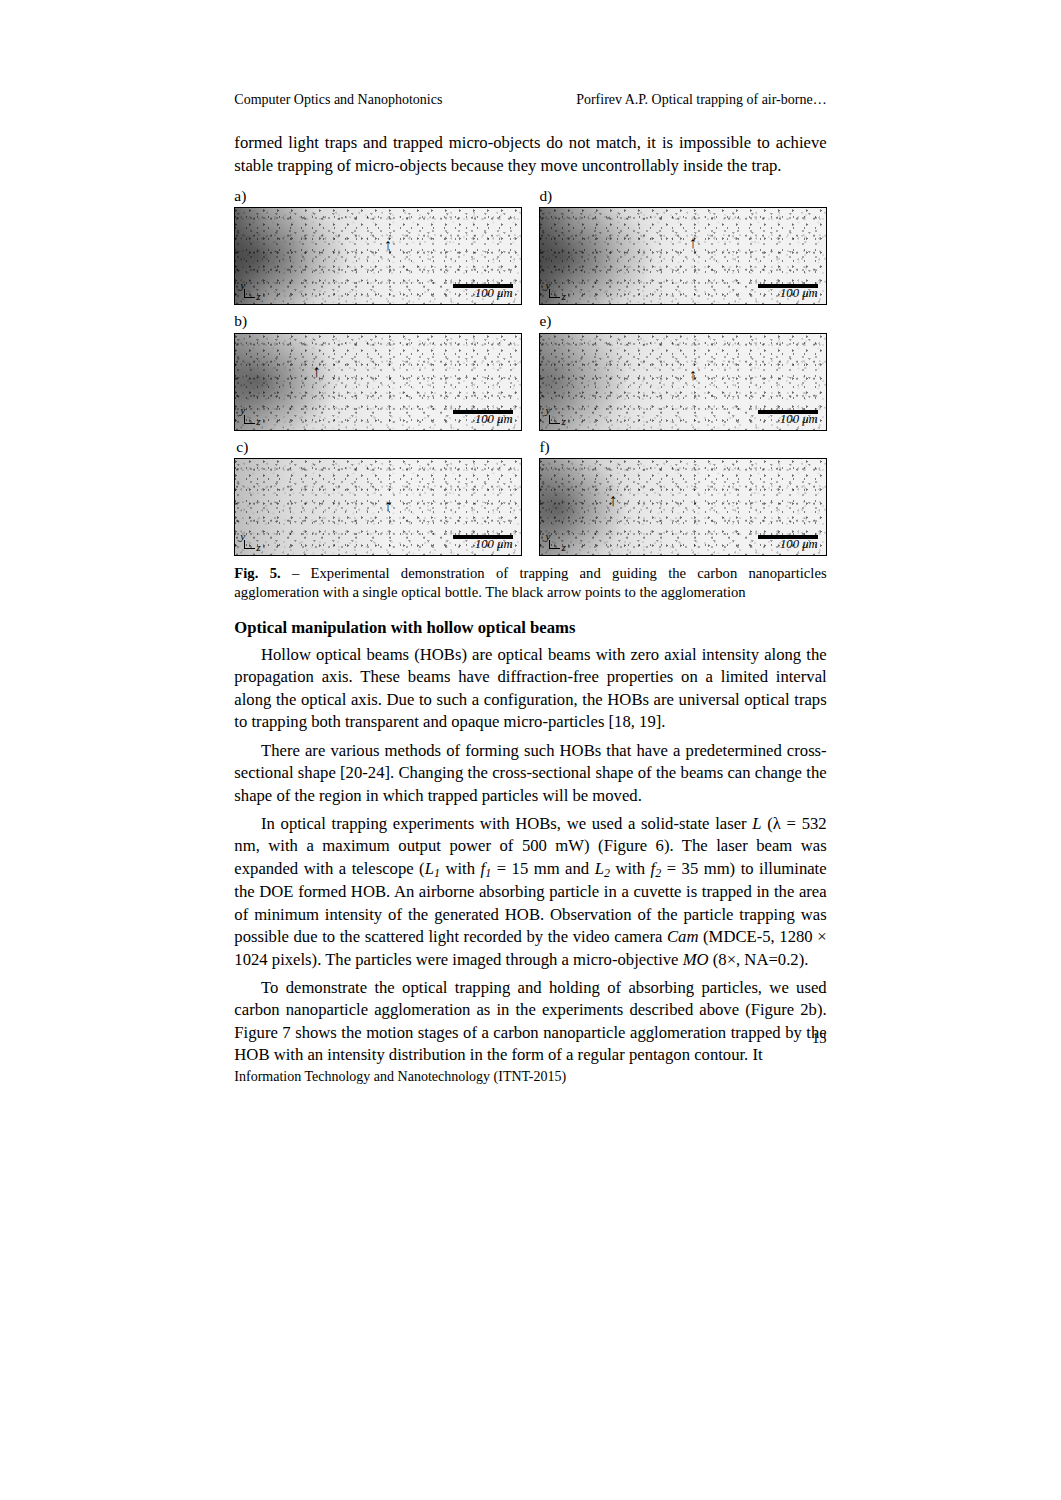Computer Optics and Nanophotonics
Porfirev A.P. Optical trapping of air-borne…
formed light traps and trapped micro-objects do not match, it is impossible to achieve stable trapping of micro-objects because they move uncontrollably inside the trap.
a)
↑
y z
100 μm
d)
↑
y z
100 μm
b)
↑
y z
100 μm
e)
↑
y z
100 μm
c)
↑
y z
100 μm
f)
↑
y z
100 μm
Fig. 5. – Experimental demonstration of trapping and guiding the carbon nanoparticles agglomeration with a single optical bottle. The black arrow points to the agglomeration
Optical manipulation with hollow optical beams
Hollow optical beams (HOBs) are optical beams with zero axial intensity along the propagation axis. These beams have diffraction-free properties on a limited interval along the optical axis. Due to such a configuration, the HOBs are universal optical traps to trapping both transparent and opaque micro-particles [18, 19].
There are various methods of forming such HOBs that have a predetermined cross-sectional shape [20-24]. Changing the cross-sectional shape of the beams can change the shape of the region in which trapped particles will be moved.
In optical trapping experiments with HOBs, we used a solid-state laser L (λ = 532 nm, with a maximum output power of 500 mW) (Figure 6). The laser beam was expanded with a telescope (L1 with f1 = 15 mm and L2 with f2 = 35 mm) to illuminate the DOE formed HOB. An airborne absorbing particle in a cuvette is trapped in the area of minimum intensity of the generated HOB. Observation of the particle trapping was possible due to the scattered light recorded by the video camera Cam (MDCE-5, 1280 × 1024 pixels). The particles were imaged through a micro-objective MO (8×, NA=0.2).
To demonstrate the optical trapping and holding of absorbing particles, we used carbon nanoparticle agglomeration as in the experiments described above (Figure 2b). Figure 7 shows the motion stages of a carbon nanoparticle agglomeration trapped by the HOB with an intensity distribution in the form of a regular pentagon contour. It
13
Information Technology and Nanotechnology (ITNT-2015)